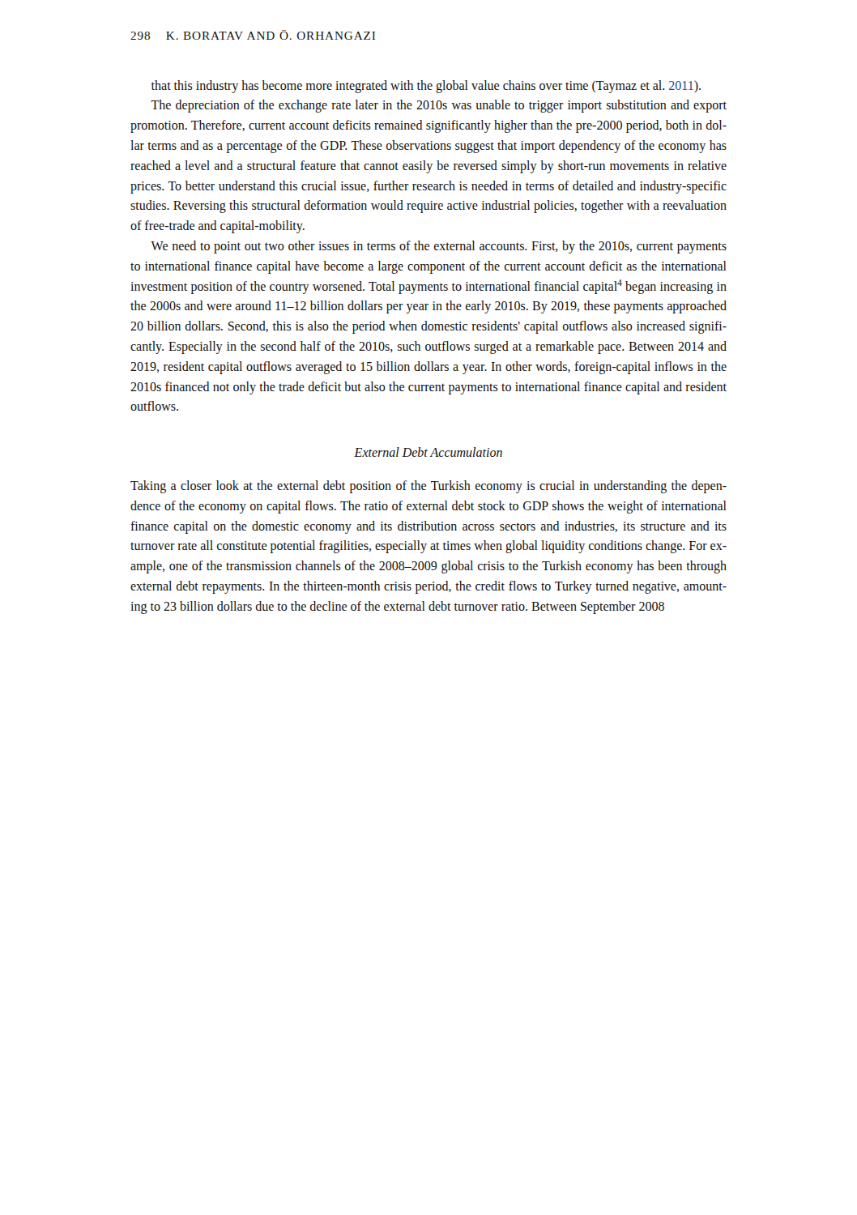298 K. BORATAV AND Ö. ORHANGAZI
that this industry has become more integrated with the global value chains over time (Taymaz et al. 2011).
The depreciation of the exchange rate later in the 2010s was unable to trigger import substitution and export promotion. Therefore, current account deficits remained significantly higher than the pre-2000 period, both in dollar terms and as a percentage of the GDP. These observations suggest that import dependency of the economy has reached a level and a structural feature that cannot easily be reversed simply by short-run movements in relative prices. To better understand this crucial issue, further research is needed in terms of detailed and industry-specific studies. Reversing this structural deformation would require active industrial policies, together with a reevaluation of free-trade and capital-mobility.
We need to point out two other issues in terms of the external accounts. First, by the 2010s, current payments to international finance capital have become a large component of the current account deficit as the international investment position of the country worsened. Total payments to international financial capital4 began increasing in the 2000s and were around 11–12 billion dollars per year in the early 2010s. By 2019, these payments approached 20 billion dollars. Second, this is also the period when domestic residents' capital outflows also increased significantly. Especially in the second half of the 2010s, such outflows surged at a remarkable pace. Between 2014 and 2019, resident capital outflows averaged to 15 billion dollars a year. In other words, foreign-capital inflows in the 2010s financed not only the trade deficit but also the current payments to international finance capital and resident outflows.
External Debt Accumulation
Taking a closer look at the external debt position of the Turkish economy is crucial in understanding the dependence of the economy on capital flows. The ratio of external debt stock to GDP shows the weight of international finance capital on the domestic economy and its distribution across sectors and industries, its structure and its turnover rate all constitute potential fragilities, especially at times when global liquidity conditions change. For example, one of the transmission channels of the 2008–2009 global crisis to the Turkish economy has been through external debt repayments. In the thirteen-month crisis period, the credit flows to Turkey turned negative, amounting to 23 billion dollars due to the decline of the external debt turnover ratio. Between September 2008